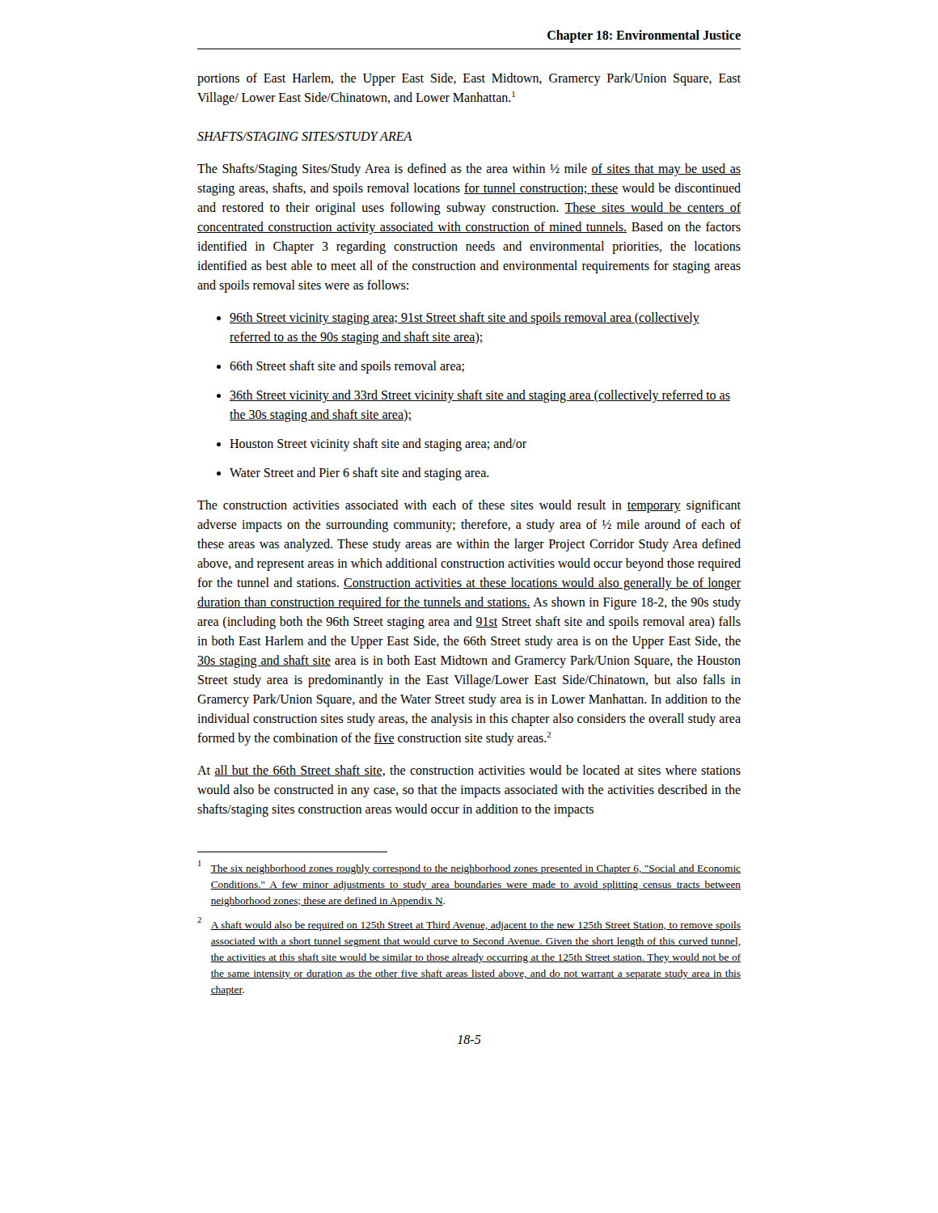Chapter 18: Environmental Justice
portions of East Harlem, the Upper East Side, East Midtown, Gramercy Park/Union Square, East Village/ Lower East Side/Chinatown, and Lower Manhattan.1
SHAFTS/STAGING SITES/STUDY AREA
The Shafts/Staging Sites/Study Area is defined as the area within ½ mile of sites that may be used as staging areas, shafts, and spoils removal locations for tunnel construction; these would be discontinued and restored to their original uses following subway construction. These sites would be centers of concentrated construction activity associated with construction of mined tunnels. Based on the factors identified in Chapter 3 regarding construction needs and environmental priorities, the locations identified as best able to meet all of the construction and environmental requirements for staging areas and spoils removal sites were as follows:
96th Street vicinity staging area; 91st Street shaft site and spoils removal area (collectively referred to as the 90s staging and shaft site area);
66th Street shaft site and spoils removal area;
36th Street vicinity and 33rd Street vicinity shaft site and staging area (collectively referred to as the 30s staging and shaft site area);
Houston Street vicinity shaft site and staging area; and/or
Water Street and Pier 6 shaft site and staging area.
The construction activities associated with each of these sites would result in temporary significant adverse impacts on the surrounding community; therefore, a study area of ½ mile around of each of these areas was analyzed. These study areas are within the larger Project Corridor Study Area defined above, and represent areas in which additional construction activities would occur beyond those required for the tunnel and stations. Construction activities at these locations would also generally be of longer duration than construction required for the tunnels and stations. As shown in Figure 18-2, the 90s study area (including both the 96th Street staging area and 91st Street shaft site and spoils removal area) falls in both East Harlem and the Upper East Side, the 66th Street study area is on the Upper East Side, the 30s staging and shaft site area is in both East Midtown and Gramercy Park/Union Square, the Houston Street study area is predominantly in the East Village/Lower East Side/Chinatown, but also falls in Gramercy Park/Union Square, and the Water Street study area is in Lower Manhattan. In addition to the individual construction sites study areas, the analysis in this chapter also considers the overall study area formed by the combination of the five construction site study areas.2
At all but the 66th Street shaft site, the construction activities would be located at sites where stations would also be constructed in any case, so that the impacts associated with the activities described in the shafts/staging sites construction areas would occur in addition to the impacts
1 The six neighborhood zones roughly correspond to the neighborhood zones presented in Chapter 6, "Social and Economic Conditions." A few minor adjustments to study area boundaries were made to avoid splitting census tracts between neighborhood zones; these are defined in Appendix N.
2 A shaft would also be required on 125th Street at Third Avenue, adjacent to the new 125th Street Station, to remove spoils associated with a short tunnel segment that would curve to Second Avenue. Given the short length of this curved tunnel, the activities at this shaft site would be similar to those already occurring at the 125th Street station. They would not be of the same intensity or duration as the other five shaft areas listed above, and do not warrant a separate study area in this chapter.
18-5